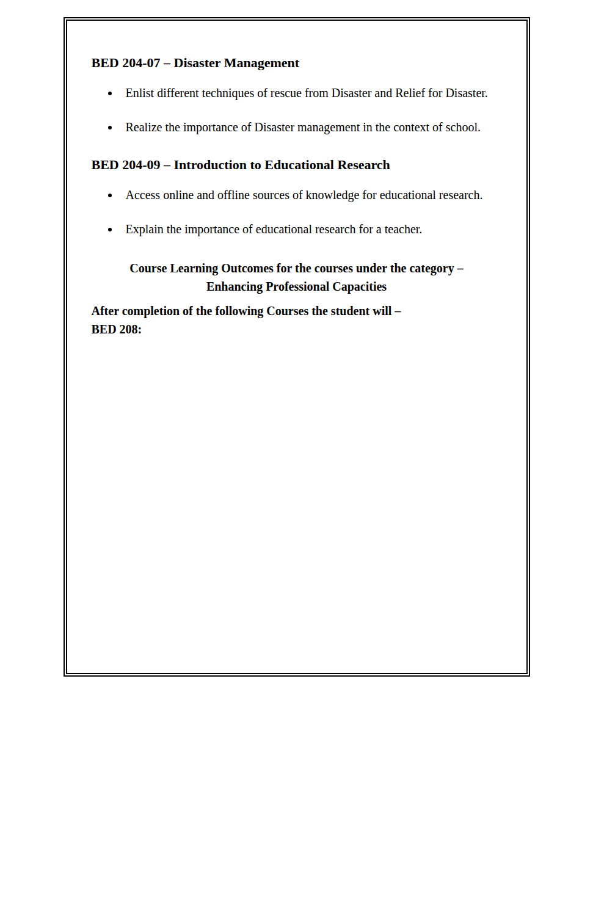BED 204-07 – Disaster Management
Enlist different techniques of rescue from Disaster and Relief for Disaster.
Realize the importance of Disaster management in the context of school.
BED 204-09 – Introduction to Educational Research
Access online and offline sources of knowledge for educational research.
Explain the importance of educational research for a teacher.
Course Learning Outcomes for the courses under the category –
Enhancing Professional Capacities
After completion of the following Courses the student will –
BED 208: